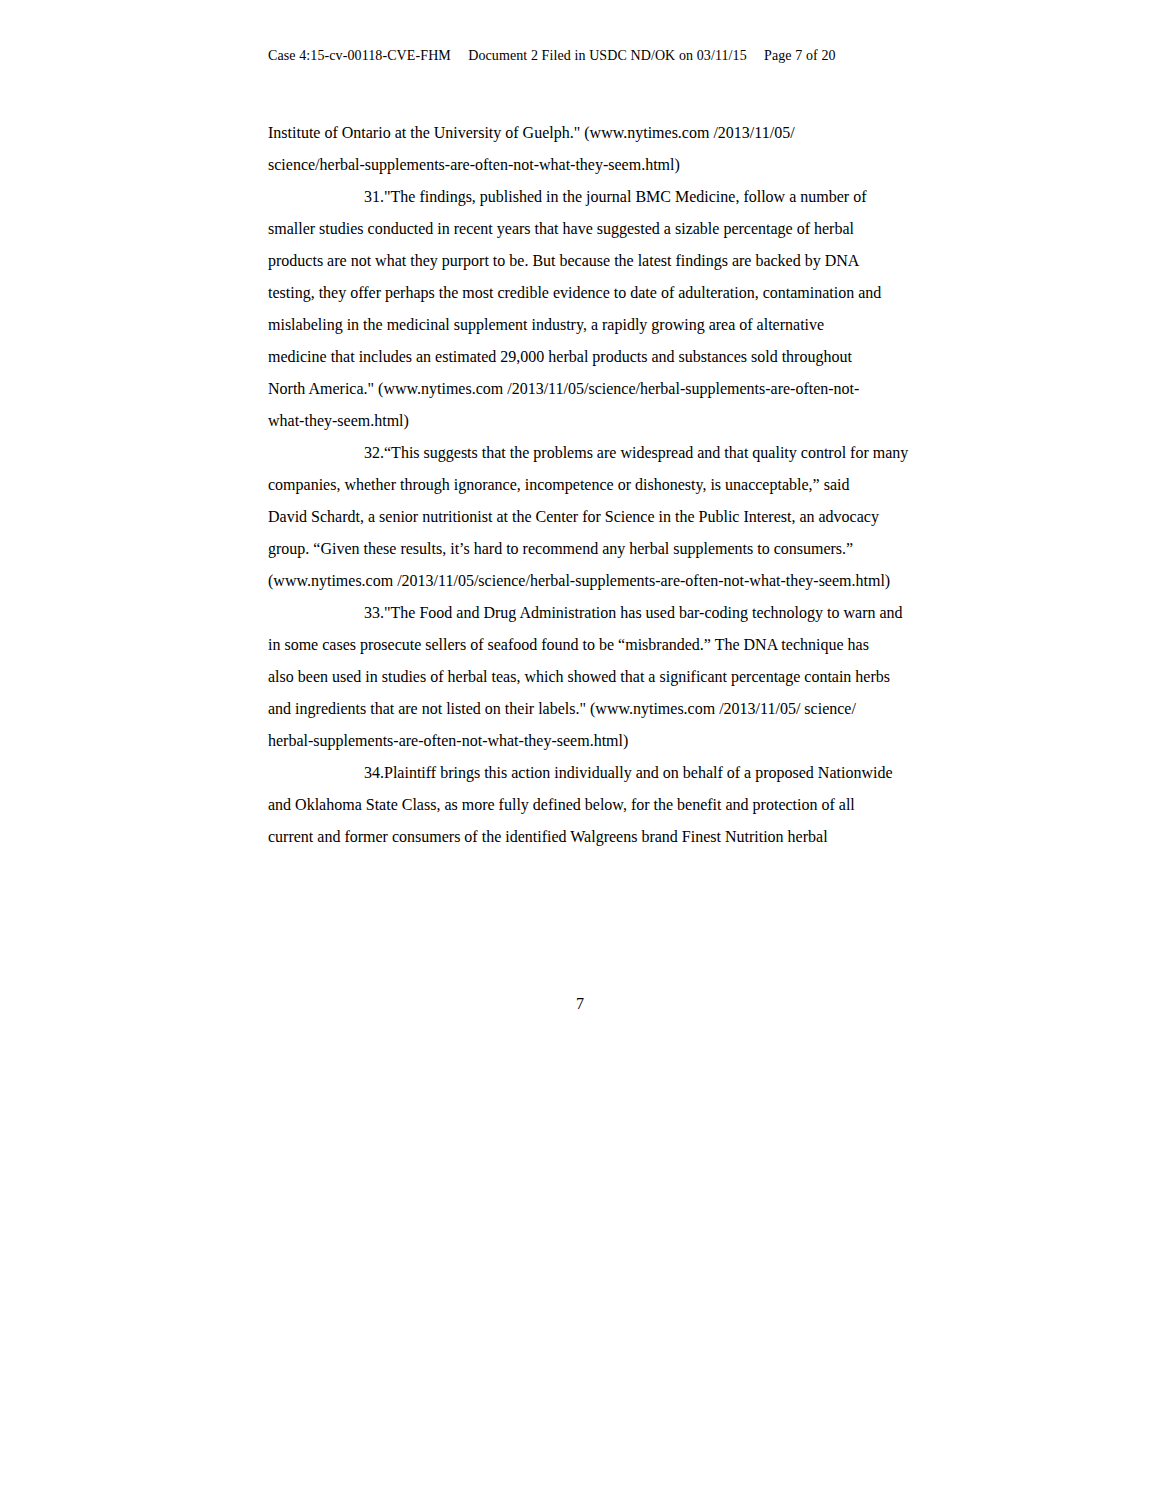Case 4:15-cv-00118-CVE-FHM Document 2 Filed in USDC ND/OK on 03/11/15 Page 7 of 20
Institute of Ontario at the University of Guelph." (www.nytimes.com /2013/11/05/
science/herbal-supplements-are-often-not-what-they-seem.html)
31."The findings, published in the journal BMC Medicine, follow a number of
smaller studies conducted in recent years that have suggested a sizable percentage of herbal
products are not what they purport to be. But because the latest findings are backed by DNA
testing, they offer perhaps the most credible evidence to date of adulteration, contamination and
mislabeling in the medicinal supplement industry, a rapidly growing area of alternative
medicine that includes an estimated 29,000 herbal products and substances sold throughout
North America." (www.nytimes.com /2013/11/05/science/herbal-supplements-are-often-not-
what-they-seem.html)
32.“This suggests that the problems are widespread and that quality control for many
companies, whether through ignorance, incompetence or dishonesty, is unacceptable,” said
David Schardt, a senior nutritionist at the Center for Science in the Public Interest, an advocacy
group. “Given these results, it’s hard to recommend any herbal supplements to consumers.”
(www.nytimes.com /2013/11/05/science/herbal-supplements-are-often-not-what-they-seem.html)
33."The Food and Drug Administration has used bar-coding technology to warn and
in some cases prosecute sellers of seafood found to be “misbranded.” The DNA technique has
also been used in studies of herbal teas, which showed that a significant percentage contain herbs
and ingredients that are not listed on their labels." (www.nytimes.com /2013/11/05/ science/
herbal-supplements-are-often-not-what-they-seem.html)
34. Plaintiff brings this action individually and on behalf of a proposed Nationwide
and Oklahoma State Class, as more fully defined below, for the benefit and protection of all
current and former consumers of the identified Walgreens brand Finest Nutrition herbal
7